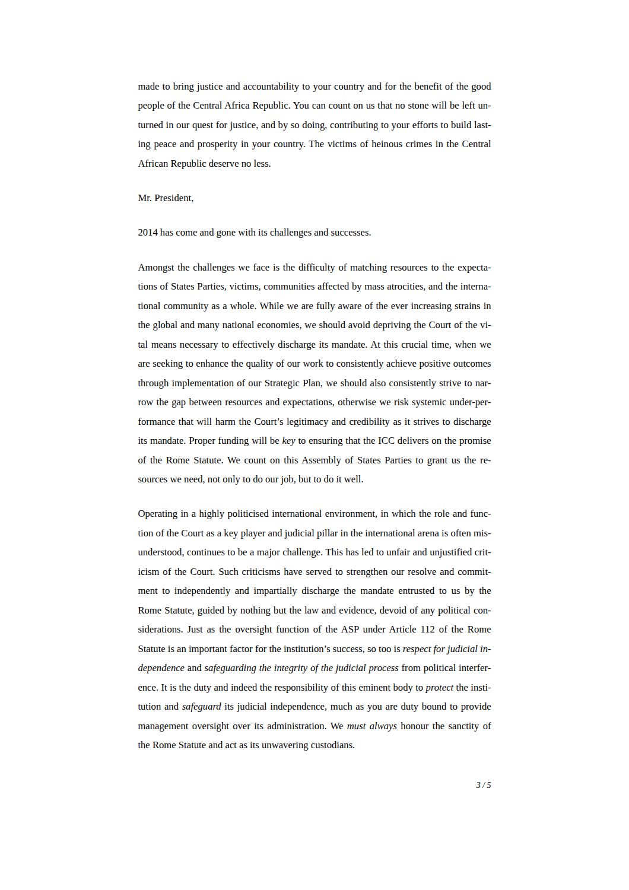made to bring justice and accountability to your country and for the benefit of the good people of the Central Africa Republic. You can count on us that no stone will be left unturned in our quest for justice, and by so doing, contributing to your efforts to build lasting peace and prosperity in your country. The victims of heinous crimes in the Central African Republic deserve no less.
Mr. President,
2014 has come and gone with its challenges and successes.
Amongst the challenges we face is the difficulty of matching resources to the expectations of States Parties, victims, communities affected by mass atrocities, and the international community as a whole. While we are fully aware of the ever increasing strains in the global and many national economies, we should avoid depriving the Court of the vital means necessary to effectively discharge its mandate. At this crucial time, when we are seeking to enhance the quality of our work to consistently achieve positive outcomes through implementation of our Strategic Plan, we should also consistently strive to narrow the gap between resources and expectations, otherwise we risk systemic under-performance that will harm the Court’s legitimacy and credibility as it strives to discharge its mandate. Proper funding will be key to ensuring that the ICC delivers on the promise of the Rome Statute. We count on this Assembly of States Parties to grant us the resources we need, not only to do our job, but to do it well.
Operating in a highly politicised international environment, in which the role and function of the Court as a key player and judicial pillar in the international arena is often misunderstood, continues to be a major challenge. This has led to unfair and unjustified criticism of the Court. Such criticisms have served to strengthen our resolve and commitment to independently and impartially discharge the mandate entrusted to us by the Rome Statute, guided by nothing but the law and evidence, devoid of any political considerations. Just as the oversight function of the ASP under Article 112 of the Rome Statute is an important factor for the institution’s success, so too is respect for judicial independence and safeguarding the integrity of the judicial process from political interference. It is the duty and indeed the responsibility of this eminent body to protect the institution and safeguard its judicial independence, much as you are duty bound to provide management oversight over its administration. We must always honour the sanctity of the Rome Statute and act as its unwavering custodians.
3 / 5